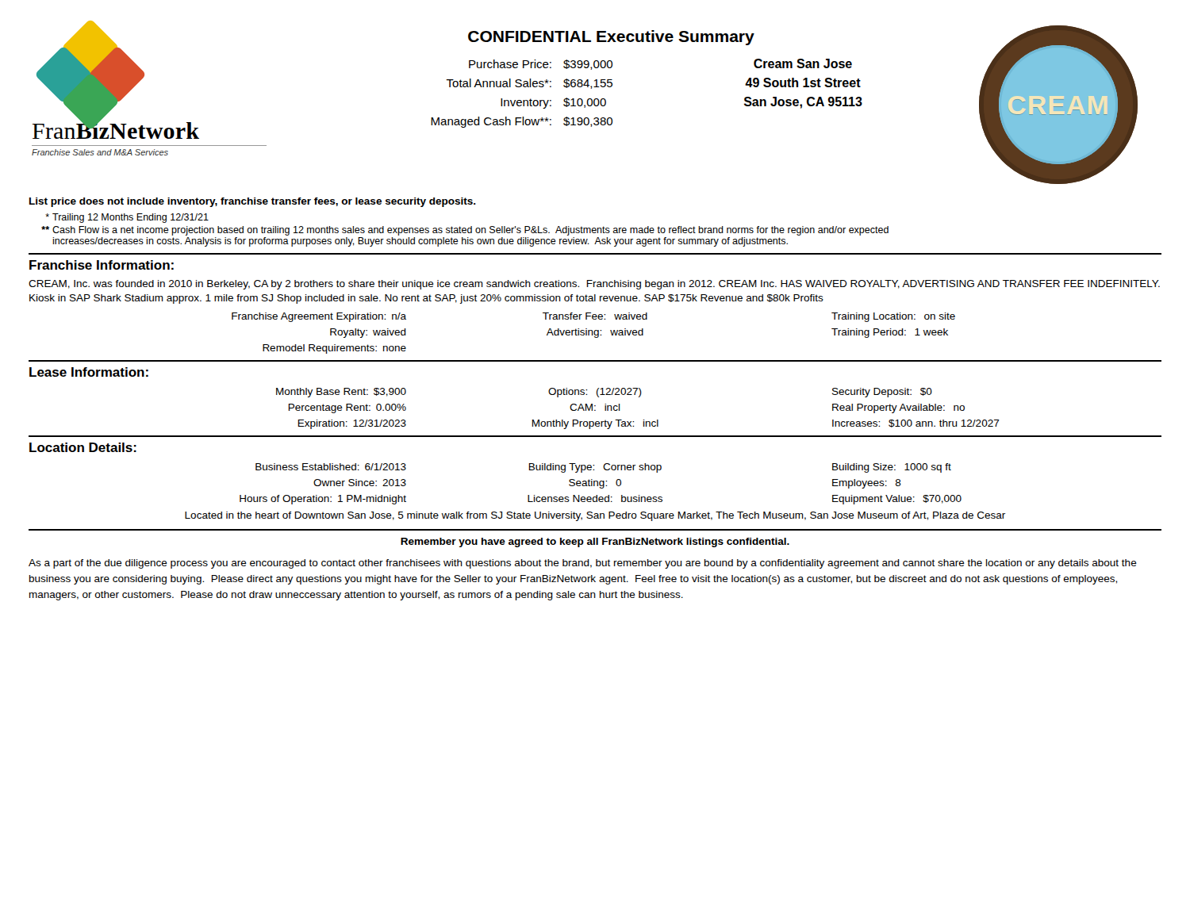Fran Biz Network
Franchise Sales and M&A Services
CONFIDENTIAL Executive Summary
Purchase Price:
$399,000
Cream San Jose
Total Annual Sales*:
$684,155
49 South 1st Street
Inventory:
$10,000
San Jose, CA 95113
Managed Cash Flow**:
$190,380
CREAM
List price does not include inventory, franchise transfer fees, or lease security deposits.
*
Trailing 12 Months Ending 12/31/21
**
Cash Flow is a net income projection based on trailing 12 months sales and expenses as stated on Seller's P&Ls. Adjustments are made to reflect brand norms for the region and/or expected
increases/decreases in costs. Analysis is for proforma purposes only, Buyer should complete his own due diligence review. Ask your agent for summary of adjustments.
Franchise Information:
CREAM, Inc. was founded in 2010 in Berkeley, CA by 2 brothers to share their unique ice cream sandwich creations. Franchising began in 2012. CREAM Inc. HAS WAIVED ROYALTY, ADVERTISING AND TRANSFER FEE INDEFINITELY. Kiosk in SAP Shark Stadium approx. 1 mile from SJ Shop included in sale. No rent at SAP, just 20% commission of total revenue. SAP $175k Revenue and $80k Profits
Franchise Agreement Expiration: n/a
Transfer Fee: waived
Training Location: on site
Royalty: waived
Advertising: waived
Training Period: 1 week
Remodel Requirements: none
Lease Information:
Monthly Base Rent:$3,900
Options: (12/2027)
Security Deposit: $0
Percentage Rent: 0.00%
CAM: incl
Real Property Available: no
Expiration: 12/31/2023
Monthly Property Tax: incl
Increases: $100 ann. thru 12/2027
Location Details:
Business Established: 6/1/2013
Building Type: Corner shop
Building Size: 1000 sq ft
Owner Since: 2013
Seating: 0
Employees: 8
Hours of Operation: 1 PM-midnight
Licenses Needed: business
Equipment Value: $70,000
Located in the heart of Downtown San Jose, 5 minute walk from SJ State University, San Pedro Square Market, The Tech Museum, San Jose Museum of Art, Plaza de Cesar
Remember you have agreed to keep all FranBizNetwork listings confidential.
As a part of the due diligence process you are encouraged to contact other franchisees with questions about the brand, but remember you are bound by a confidentiality agreement and cannot share the location or any details about the business you are considering buying. Please direct any questions you might have for the Seller to your FranBizNetwork agent. Feel free to visit the location(s) as a customer, but be discreet and do not ask questions of employees, managers, or other customers. Please do not draw unneccessary attention to yourself, as rumors of a pending sale can hurt the business.